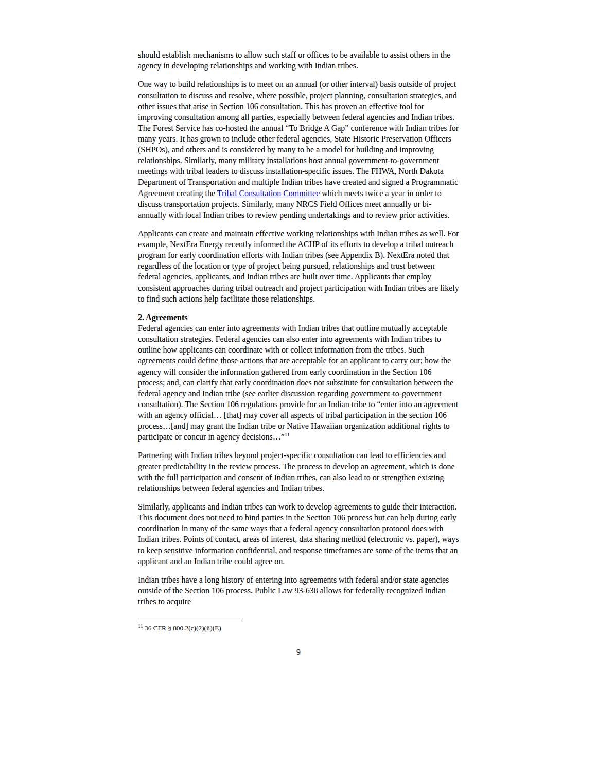should establish mechanisms to allow such staff or offices to be available to assist others in the agency in developing relationships and working with Indian tribes.
One way to build relationships is to meet on an annual (or other interval) basis outside of project consultation to discuss and resolve, where possible, project planning, consultation strategies, and other issues that arise in Section 106 consultation. This has proven an effective tool for improving consultation among all parties, especially between federal agencies and Indian tribes. The Forest Service has co-hosted the annual “To Bridge A Gap” conference with Indian tribes for many years. It has grown to include other federal agencies, State Historic Preservation Officers (SHPOs), and others and is considered by many to be a model for building and improving relationships. Similarly, many military installations host annual government-to-government meetings with tribal leaders to discuss installation-specific issues. The FHWA, North Dakota Department of Transportation and multiple Indian tribes have created and signed a Programmatic Agreement creating the Tribal Consultation Committee which meets twice a year in order to discuss transportation projects. Similarly, many NRCS Field Offices meet annually or bi-annually with local Indian tribes to review pending undertakings and to review prior activities.
Applicants can create and maintain effective working relationships with Indian tribes as well. For example, NextEra Energy recently informed the ACHP of its efforts to develop a tribal outreach program for early coordination efforts with Indian tribes (see Appendix B). NextEra noted that regardless of the location or type of project being pursued, relationships and trust between federal agencies, applicants, and Indian tribes are built over time. Applicants that employ consistent approaches during tribal outreach and project participation with Indian tribes are likely to find such actions help facilitate those relationships.
2. Agreements
Federal agencies can enter into agreements with Indian tribes that outline mutually acceptable consultation strategies. Federal agencies can also enter into agreements with Indian tribes to outline how applicants can coordinate with or collect information from the tribes. Such agreements could define those actions that are acceptable for an applicant to carry out; how the agency will consider the information gathered from early coordination in the Section 106 process; and, can clarify that early coordination does not substitute for consultation between the federal agency and Indian tribe (see earlier discussion regarding government-to-government consultation). The Section 106 regulations provide for an Indian tribe to “enter into an agreement with an agency official… [that] may cover all aspects of tribal participation in the section 106 process…[and] may grant the Indian tribe or Native Hawaiian organization additional rights to participate or concur in agency decisions…”11
Partnering with Indian tribes beyond project-specific consultation can lead to efficiencies and greater predictability in the review process. The process to develop an agreement, which is done with the full participation and consent of Indian tribes, can also lead to or strengthen existing relationships between federal agencies and Indian tribes.
Similarly, applicants and Indian tribes can work to develop agreements to guide their interaction. This document does not need to bind parties in the Section 106 process but can help during early coordination in many of the same ways that a federal agency consultation protocol does with Indian tribes. Points of contact, areas of interest, data sharing method (electronic vs. paper), ways to keep sensitive information confidential, and response timeframes are some of the items that an applicant and an Indian tribe could agree on.
Indian tribes have a long history of entering into agreements with federal and/or state agencies outside of the Section 106 process. Public Law 93-638 allows for federally recognized Indian tribes to acquire
11 36 CFR § 800.2(c)(2)(ii)(E)
9